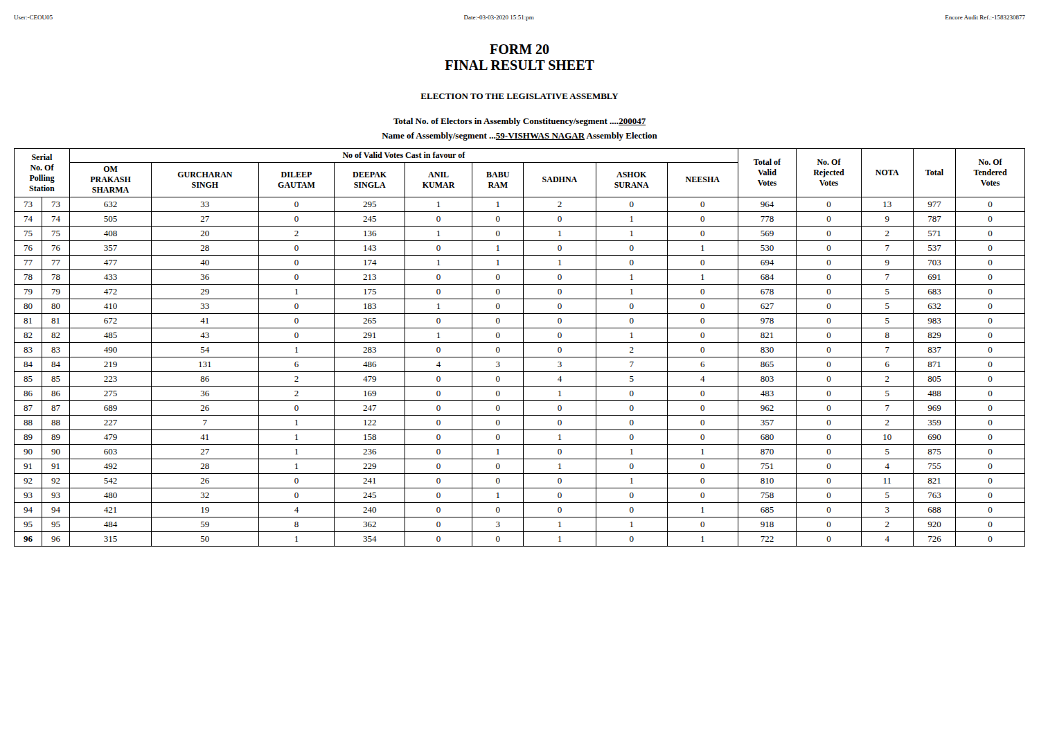User:-CEOU05 Date:-03-03-2020 15:51:pm Encore Audit Ref.:-1583230877
FORM 20
FINAL RESULT SHEET
ELECTION TO THE LEGISLATIVE ASSEMBLY
Total No. of Electors in Assembly Constituency/segment ....200047
Name of Assembly/segment ...59-VISHWAS NAGAR Assembly Election
| Serial No. Of Polling Station | No of Valid Votes Cast in favour of | Total of Valid Votes | No. Of Rejected Votes | NOTA | Total | No. Of Tendered Votes |
| --- | --- | --- | --- | --- | --- | --- |
| OM PRAKASH SHARMA | GURCHARAN SINGH | DILEEP GAUTAM | DEEPAK SINGLA | ANIL KUMAR | BABU RAM | SADHNA | ASHOK SURANA | NEESHA |
| 73 | 73 | 632 | 33 | 0 | 295 | 1 | 1 | 2 | 0 | 0 | 964 | 0 | 13 | 977 | 0 |
| 74 | 74 | 505 | 27 | 0 | 245 | 0 | 0 | 0 | 1 | 0 | 778 | 0 | 9 | 787 | 0 |
| 75 | 75 | 408 | 20 | 2 | 136 | 1 | 0 | 1 | 1 | 0 | 569 | 0 | 2 | 571 | 0 |
| 76 | 76 | 357 | 28 | 0 | 143 | 0 | 1 | 0 | 0 | 1 | 530 | 0 | 7 | 537 | 0 |
| 77 | 77 | 477 | 40 | 0 | 174 | 1 | 1 | 1 | 0 | 0 | 694 | 0 | 9 | 703 | 0 |
| 78 | 78 | 433 | 36 | 0 | 213 | 0 | 0 | 0 | 1 | 1 | 684 | 0 | 7 | 691 | 0 |
| 79 | 79 | 472 | 29 | 1 | 175 | 0 | 0 | 0 | 1 | 0 | 678 | 0 | 5 | 683 | 0 |
| 80 | 80 | 410 | 33 | 0 | 183 | 1 | 0 | 0 | 0 | 0 | 627 | 0 | 5 | 632 | 0 |
| 81 | 81 | 672 | 41 | 0 | 265 | 0 | 0 | 0 | 0 | 0 | 978 | 0 | 5 | 983 | 0 |
| 82 | 82 | 485 | 43 | 0 | 291 | 1 | 0 | 0 | 1 | 0 | 821 | 0 | 8 | 829 | 0 |
| 83 | 83 | 490 | 54 | 1 | 283 | 0 | 0 | 0 | 2 | 0 | 830 | 0 | 7 | 837 | 0 |
| 84 | 84 | 219 | 131 | 6 | 486 | 4 | 3 | 3 | 7 | 6 | 865 | 0 | 6 | 871 | 0 |
| 85 | 85 | 223 | 86 | 2 | 479 | 0 | 0 | 4 | 5 | 4 | 803 | 0 | 2 | 805 | 0 |
| 86 | 86 | 275 | 36 | 2 | 169 | 0 | 0 | 1 | 0 | 0 | 483 | 0 | 5 | 488 | 0 |
| 87 | 87 | 689 | 26 | 0 | 247 | 0 | 0 | 0 | 0 | 0 | 962 | 0 | 7 | 969 | 0 |
| 88 | 88 | 227 | 7 | 1 | 122 | 0 | 0 | 0 | 0 | 0 | 357 | 0 | 2 | 359 | 0 |
| 89 | 89 | 479 | 41 | 1 | 158 | 0 | 0 | 1 | 0 | 0 | 680 | 0 | 10 | 690 | 0 |
| 90 | 90 | 603 | 27 | 1 | 236 | 0 | 1 | 0 | 1 | 1 | 870 | 0 | 5 | 875 | 0 |
| 91 | 91 | 492 | 28 | 1 | 229 | 0 | 0 | 1 | 0 | 0 | 751 | 0 | 4 | 755 | 0 |
| 92 | 92 | 542 | 26 | 0 | 241 | 0 | 0 | 0 | 1 | 0 | 810 | 0 | 11 | 821 | 0 |
| 93 | 93 | 480 | 32 | 0 | 245 | 0 | 1 | 0 | 0 | 0 | 758 | 0 | 5 | 763 | 0 |
| 94 | 94 | 421 | 19 | 4 | 240 | 0 | 0 | 0 | 0 | 1 | 685 | 0 | 3 | 688 | 0 |
| 95 | 95 | 484 | 59 | 8 | 362 | 0 | 3 | 1 | 1 | 0 | 918 | 0 | 2 | 920 | 0 |
| 96 | 96 | 315 | 50 | 1 | 354 | 0 | 0 | 1 | 0 | 1 | 722 | 0 | 4 | 726 | 0 |